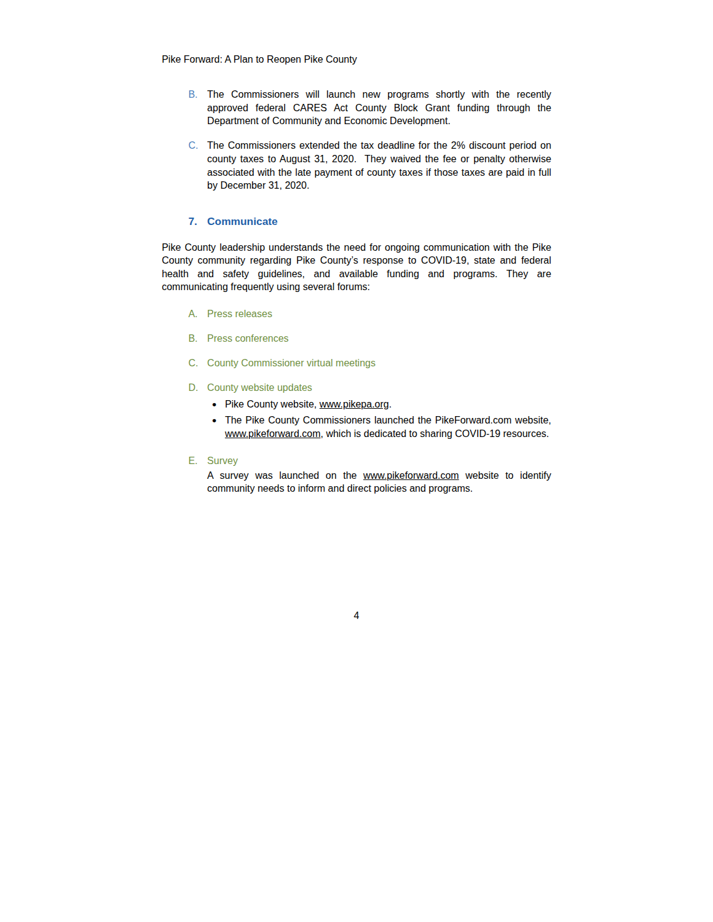Pike Forward: A Plan to Reopen Pike County
B.
The Commissioners will launch new programs shortly with the recently approved federal CARES Act County Block Grant funding through the Department of Community and Economic Development.
C.
The Commissioners extended the tax deadline for the 2% discount period on county taxes to August 31, 2020. They waived the fee or penalty otherwise associated with the late payment of county taxes if those taxes are paid in full by December 31, 2020.
7. Communicate
Pike County leadership understands the need for ongoing communication with the Pike County community regarding Pike County’s response to COVID-19, state and federal health and safety guidelines, and available funding and programs. They are communicating frequently using several forums:
A.
Press releases
B.
Press conferences
C.
County Commissioner virtual meetings
D.
County website updates
Pike County website, www.pikepa.org.
The Pike County Commissioners launched the PikeForward.com website, www.pikeforward.com, which is dedicated to sharing COVID-19 resources.
E.
Survey
A survey was launched on the www.pikeforward.com website to identify community needs to inform and direct policies and programs.
4